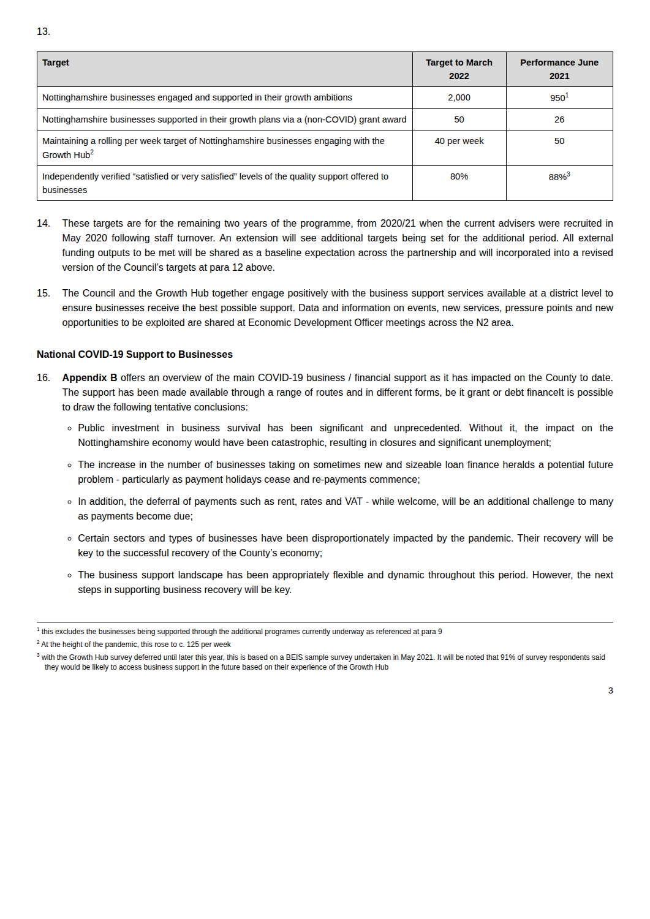13.
| Target | Target to March 2022 | Performance June 2021 |
| --- | --- | --- |
| Nottinghamshire businesses engaged and supported in their growth ambitions | 2,000 | 950 1 |
| Nottinghamshire businesses supported in their growth plans via a (non-COVID) grant award | 50 | 26 |
| Maintaining a rolling per week target of Nottinghamshire businesses engaging with the Growth Hub 2 | 40 per week | 50 |
| Independently verified “satisfied or very satisfied” levels of the quality support offered to businesses | 80% | 88% 3 |
14. These targets are for the remaining two years of the programme, from 2020/21 when the current advisers were recruited in May 2020 following staff turnover. An extension will see additional targets being set for the additional period. All external funding outputs to be met will be shared as a baseline expectation across the partnership and will incorporated into a revised version of the Council’s targets at para 12 above.
15. The Council and the Growth Hub together engage positively with the business support services available at a district level to ensure businesses receive the best possible support. Data and information on events, new services, pressure points and new opportunities to be exploited are shared at Economic Development Officer meetings across the N2 area.
National COVID-19 Support to Businesses
16. Appendix B offers an overview of the main COVID-19 business / financial support as it has impacted on the County to date. The support has been made available through a range of routes and in different forms, be it grant or debt financeIt is possible to draw the following tentative conclusions:
Public investment in business survival has been significant and unprecedented. Without it, the impact on the Nottinghamshire economy would have been catastrophic, resulting in closures and significant unemployment;
The increase in the number of businesses taking on sometimes new and sizeable loan finance heralds a potential future problem - particularly as payment holidays cease and re-payments commence;
In addition, the deferral of payments such as rent, rates and VAT - while welcome, will be an additional challenge to many as payments become due;
Certain sectors and types of businesses have been disproportionately impacted by the pandemic. Their recovery will be key to the successful recovery of the County’s economy;
The business support landscape has been appropriately flexible and dynamic throughout this period. However, the next steps in supporting business recovery will be key.
1 this excludes the businesses being supported through the additional programes currently underway as referenced at para 9
2 At the height of the pandemic, this rose to c. 125 per week
3 with the Growth Hub survey deferred until later this year, this is based on a BEIS sample survey undertaken in May 2021. It will be noted that 91% of survey respondents said they would be likely to access business support in the future based on their experience of the Growth Hub
3